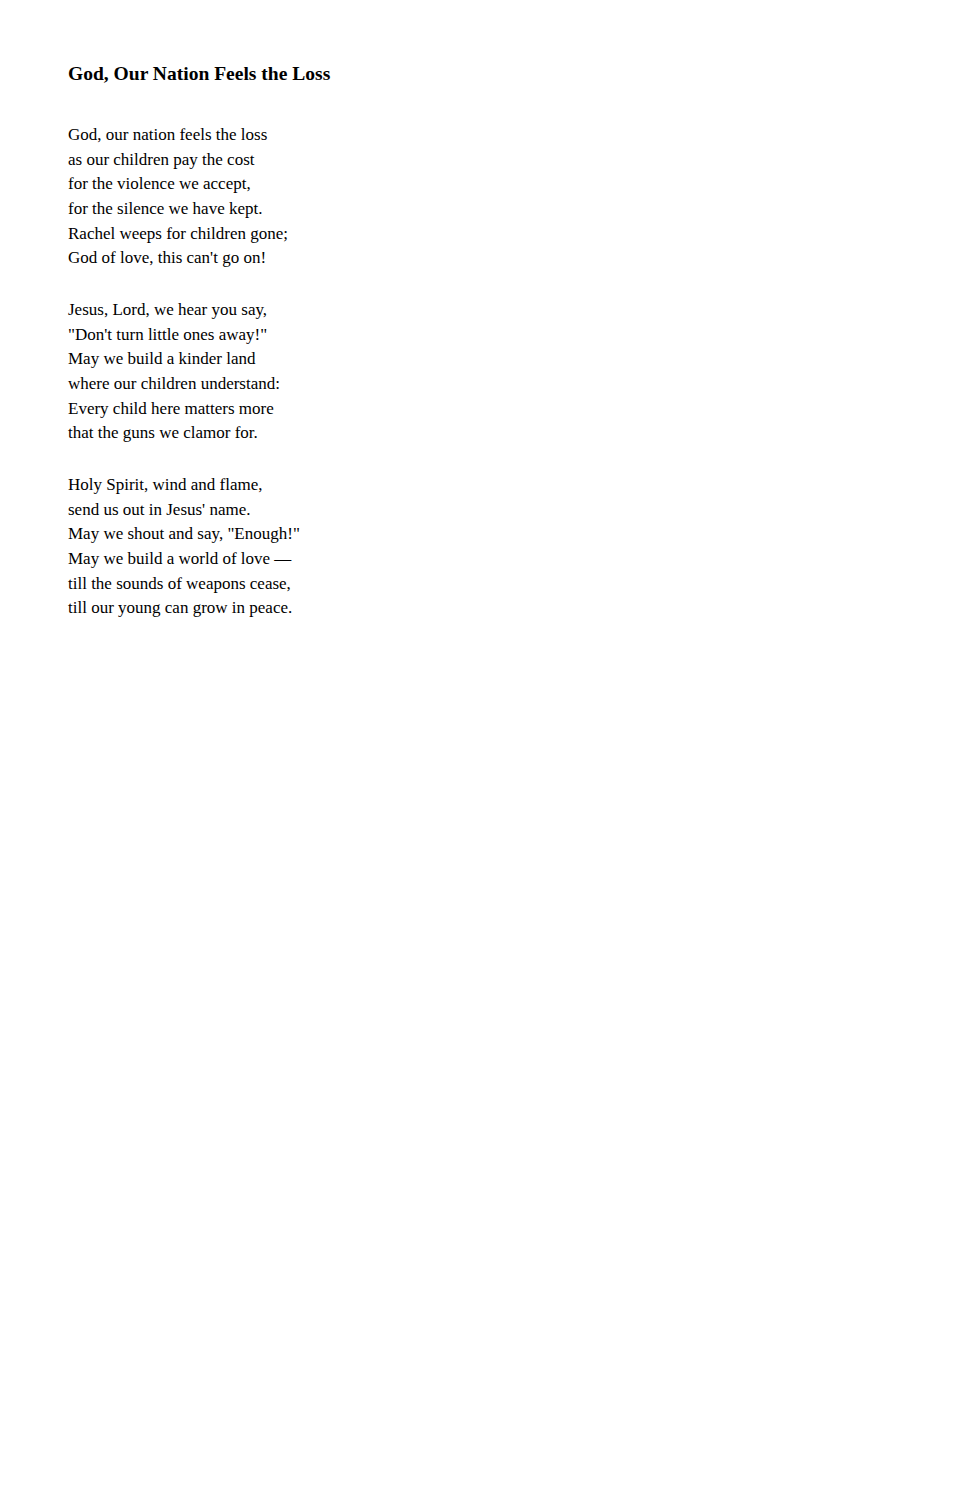God, Our Nation Feels the Loss
God, our nation feels the loss as our children pay the cost for the violence we accept, for the silence we have kept. Rachel weeps for children gone; God of love, this can't go on!
Jesus, Lord, we hear you say, "Don't turn little ones away!" May we build a kinder land where our children understand: Every child here matters more that the guns we clamor for.
Holy Spirit, wind and flame, send us out in Jesus' name. May we shout and say, "Enough!" May we build a world of love — till the sounds of weapons cease, till our young can grow in peace.